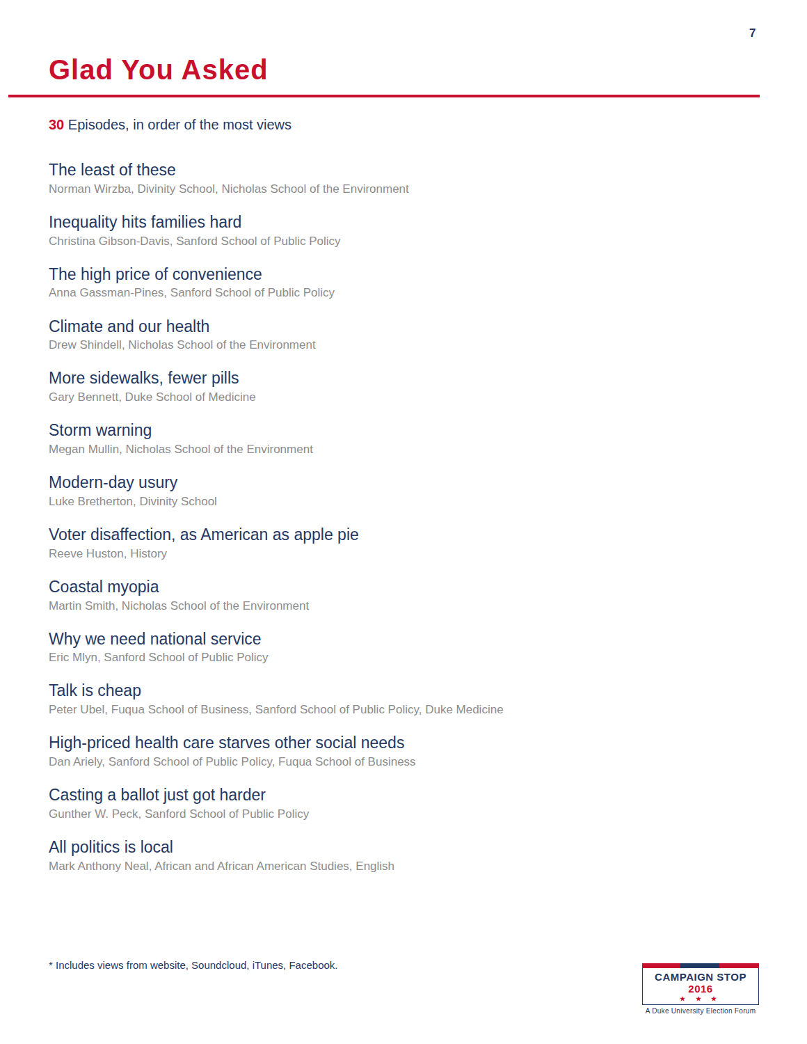7
Glad You Asked
30 Episodes, in order of the most views
The least of these
Norman Wirzba, Divinity School, Nicholas School of the Environment
Inequality hits families hard
Christina Gibson-Davis, Sanford School of Public Policy
The high price of convenience
Anna Gassman-Pines, Sanford School of Public Policy
Climate and our health
Drew Shindell, Nicholas School of the Environment
More sidewalks, fewer pills
Gary Bennett, Duke School of Medicine
Storm warning
Megan Mullin, Nicholas School of the Environment
Modern-day usury
Luke Bretherton, Divinity School
Voter disaffection, as American as apple pie
Reeve Huston, History
Coastal myopia
Martin Smith, Nicholas School of the Environment
Why we need national service
Eric Mlyn, Sanford School of Public Policy
Talk is cheap
Peter Ubel, Fuqua School of Business, Sanford School of Public Policy, Duke Medicine
High-priced health care starves other social needs
Dan Ariely, Sanford School of Public Policy, Fuqua School of Business
Casting a ballot just got harder
Gunther W. Peck, Sanford School of Public Policy
All politics is local
Mark Anthony Neal, African and African American Studies, English
* Includes views from website, Soundcloud, iTunes, Facebook.
CAMPAIGN STOP 2016
★ ★ ★
A Duke University Election Forum